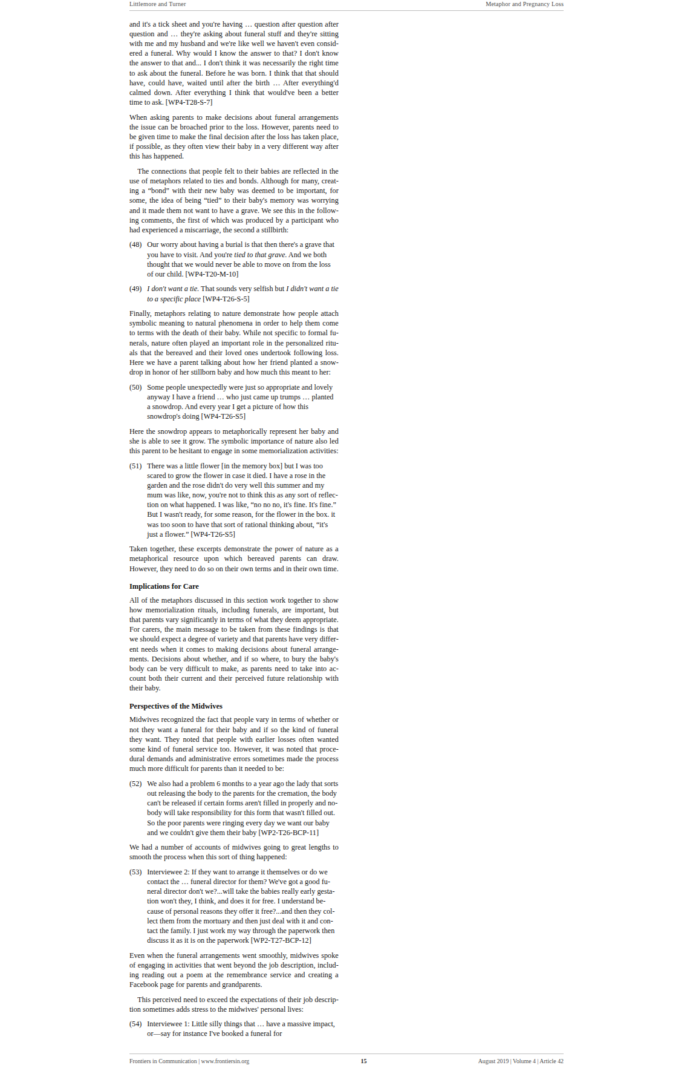Littlemore and Turner
Metaphor and Pregnancy Loss
and it's a tick sheet and you're having … question after question after question and … they're asking about funeral stuff and they're sitting with me and my husband and we're like well we haven't even considered a funeral. Why would I know the answer to that? I don't know the answer to that and... I don't think it was necessarily the right time to ask about the funeral. Before he was born. I think that that should have, could have, waited until after the birth … After everything'd calmed down. After everything I think that would've been a better time to ask. [WP4-T28-S-7]
When asking parents to make decisions about funeral arrangements the issue can be broached prior to the loss. However, parents need to be given time to make the final decision after the loss has taken place, if possible, as they often view their baby in a very different way after this has happened.
The connections that people felt to their babies are reflected in the use of metaphors related to ties and bonds. Although for many, creating a “bond” with their new baby was deemed to be important, for some, the idea of being “tied” to their baby's memory was worrying and it made them not want to have a grave. We see this in the following comments, the first of which was produced by a participant who had experienced a miscarriage, the second a stillbirth:
(48) Our worry about having a burial is that then there's a grave that you have to visit. And you're tied to that grave. And we both thought that we would never be able to move on from the loss of our child. [WP4-T20-M-10]
(49) I don't want a tie. That sounds very selfish but I didn't want a tie to a specific place [WP4-T26-S-5]
Finally, metaphors relating to nature demonstrate how people attach symbolic meaning to natural phenomena in order to help them come to terms with the death of their baby. While not specific to formal funerals, nature often played an important role in the personalized rituals that the bereaved and their loved ones undertook following loss. Here we have a parent talking about how her friend planted a snowdrop in honor of her stillborn baby and how much this meant to her:
(50) Some people unexpectedly were just so appropriate and lovely anyway I have a friend … who just came up trumps … planted a snowdrop. And every year I get a picture of how this snowdrop's doing [WP4-T26-S5]
Here the snowdrop appears to metaphorically represent her baby and she is able to see it grow. The symbolic importance of nature also led this parent to be hesitant to engage in some memorialization activities:
(51) There was a little flower [in the memory box] but I was too scared to grow the flower in case it died. I have a rose in the garden and the rose didn't do very well this summer and my mum was like, now, you're not to think this as any sort of reflection on what happened. I was like, “no no no, it's fine. It's fine.” But I wasn't ready, for some reason, for the flower in the box. it was too soon to have that sort of rational thinking about, “it's just a flower.” [WP4-T26-S5]
Taken together, these excerpts demonstrate the power of nature as a metaphorical resource upon which bereaved parents can draw. However, they need to do so on their own terms and in their own time.
Implications for Care
All of the metaphors discussed in this section work together to show how memorialization rituals, including funerals, are important, but that parents vary significantly in terms of what they deem appropriate. For carers, the main message to be taken from these findings is that we should expect a degree of variety and that parents have very different needs when it comes to making decisions about funeral arrangements. Decisions about whether, and if so where, to bury the baby's body can be very difficult to make, as parents need to take into account both their current and their perceived future relationship with their baby.
Perspectives of the Midwives
Midwives recognized the fact that people vary in terms of whether or not they want a funeral for their baby and if so the kind of funeral they want. They noted that people with earlier losses often wanted some kind of funeral service too. However, it was noted that procedural demands and administrative errors sometimes made the process much more difficult for parents than it needed to be:
(52) We also had a problem 6 months to a year ago the lady that sorts out releasing the body to the parents for the cremation, the body can't be released if certain forms aren't filled in properly and nobody will take responsibility for this form that wasn't filled out. So the poor parents were ringing every day we want our baby and we couldn't give them their baby [WP2-T26-BCP-11]
We had a number of accounts of midwives going to great lengths to smooth the process when this sort of thing happened:
(53) Interviewee 2: If they want to arrange it themselves or do we contact the … funeral director for them? We've got a good funeral director don't we?...will take the babies really early gestation won't they, I think, and does it for free. I understand because of personal reasons they offer it free?...and then they collect them from the mortuary and then just deal with it and contact the family. I just work my way through the paperwork then discuss it as it is on the paperwork [WP2-T27-BCP-12]
Even when the funeral arrangements went smoothly, midwives spoke of engaging in activities that went beyond the job description, including reading out a poem at the remembrance service and creating a Facebook page for parents and grandparents.
This perceived need to exceed the expectations of their job description sometimes adds stress to the midwives' personal lives:
(54) Interviewee 1: Little silly things that … have a massive impact, or—say for instance I've booked a funeral for
Frontiers in Communication | www.frontiersin.org
15
August 2019 | Volume 4 | Article 42